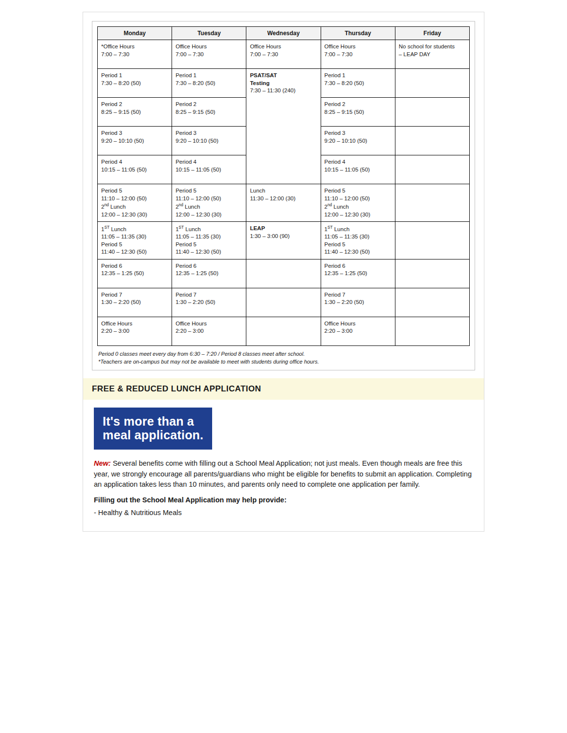| Monday | Tuesday | Wednesday | Thursday | Friday |
| --- | --- | --- | --- | --- |
| *Office Hours 7:00 – 7:30 | Office Hours 7:00 – 7:30 | Office Hours 7:00 – 7:30 | Office Hours 7:00 – 7:30 | No school for students – LEAP DAY |
| Period 1 7:30 – 8:20 (50) | Period 1 7:30 – 8:20 (50) | PSAT/SAT Testing 7:30 – 11:30 (240) | Period 1 7:30 – 8:20 (50) | |
| Period 2 8:25 – 9:15 (50) | Period 2 8:25 – 9:15 (50) | Period 2 8:25 – 9:15 (50) | |
| Period 3 9:20 – 10:10 (50) | Period 3 9:20 – 10:10 (50) | Period 3 9:20 – 10:10 (50) | |
| Period 4 10:15 – 11:05 (50) | Period 4 10:15 – 11:05 (50) | Period 4 10:15 – 11:05 (50) | |
| Period 5 11:10 – 12:00 (50) 2 nd Lunch 12:00 – 12:30 (30) | Period 5 11:10 – 12:00 (50) 2 nd Lunch 12:00 – 12:30 (30) | Lunch 11:30 – 12:00 (30) | Period 5 11:10 – 12:00 (50) 2 nd Lunch 12:00 – 12:30 (30) | |
| 1 ST Lunch 11:05 – 11:35 (30) Period 5 11:40 – 12:30 (50) | 1 ST Lunch 11:05 – 11:35 (30) Period 5 11:40 – 12:30 (50) | LEAP 1:30 – 3:00 (90) | 1 ST Lunch 11:05 – 11:35 (30) Period 5 11:40 – 12:30 (50) | |
| Period 6 12:35 – 1:25 (50) | Period 6 12:35 – 1:25 (50) | | Period 6 12:35 – 1:25 (50) | |
| Period 7 1:30 – 2:20 (50) | Period 7 1:30 – 2:20 (50) | | Period 7 1:30 – 2:20 (50) | |
| Office Hours 2:20 – 3:00 | Office Hours 2:20 – 3:00 | | Office Hours 2:20 – 3:00 | |
Period 0 classes meet every day from 6:30 – 7:20 / Period 8 classes meet after school.
*Teachers are on-campus but may not be available to meet with students during office hours.
FREE & REDUCED LUNCH APPLICATION
It's more than a meal application.
New: Several benefits come with filling out a School Meal Application; not just meals. Even though meals are free this year, we strongly encourage all parents/guardians who might be eligible for benefits to submit an application. Completing an application takes less than 10 minutes, and parents only need to complete one application per family.
Filling out the School Meal Application may help provide:
Healthy & Nutritious Meals